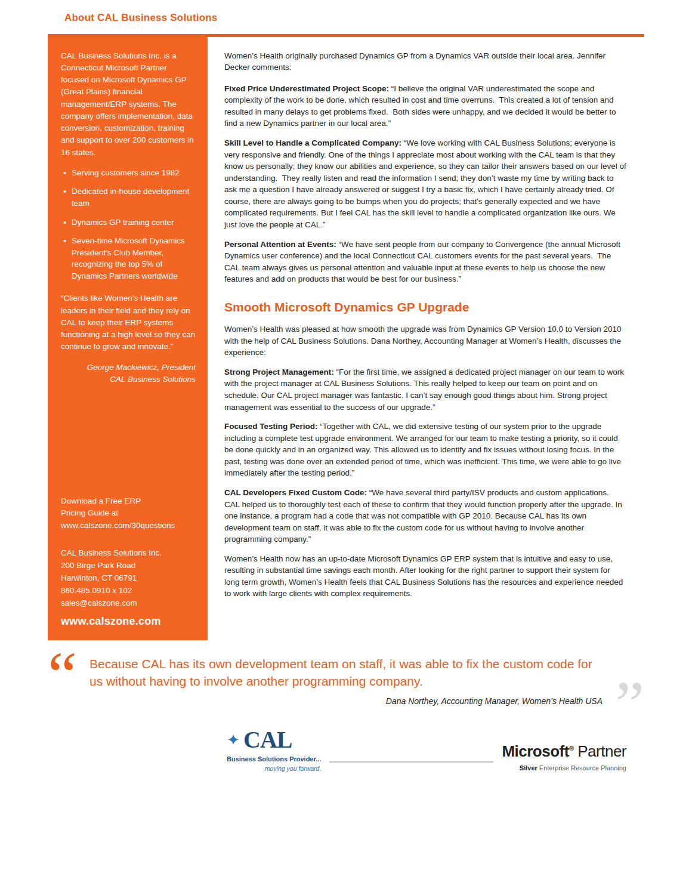About CAL Business Solutions
CAL Business Solutions Inc. is a Connecticut Microsoft Partner focused on Microsoft Dynamics GP (Great Plains) financial management/ERP systems. The company offers implementation, data conversion, customization, training and support to over 200 customers in 16 states.
Serving customers since 1982
Dedicated in-house development team
Dynamics GP training center
Seven-time Microsoft Dynamics President’s Club Member, recognizing the top 5% of Dynamics Partners worldwide
“Clients like Women’s Health are leaders in their field and they rely on CAL to keep their ERP systems functioning at a high level so they can continue to grow and innovate.”
George Mackiewicz, President
CAL Business Solutions
Download a Free ERP
Pricing Guide at
www.calszone.com/30questions
CAL Business Solutions Inc. 200 Birge Park Road
Harwinton, CT 06791
860.485.0910 x 102
sales@calszone.com www.calszone.com
Women’s Health originally purchased Dynamics GP from a Dynamics VAR outside their local area. Jennifer Decker comments:
Fixed Price Underestimated Project Scope: “I believe the original VAR underestimated the scope and complexity of the work to be done, which resulted in cost and time overruns. This created a lot of tension and resulted in many delays to get problems fixed. Both sides were unhappy, and we decided it would be better to find a new Dynamics partner in our local area.”
Skill Level to Handle a Complicated Company: “We love working with CAL Business Solutions; everyone is very responsive and friendly. One of the things I appreciate most about working with the CAL team is that they know us personally; they know our abilities and experience, so they can tailor their answers based on our level of understanding. They really listen and read the information I send; they don’t waste my time by writing back to ask me a question I have already answered or suggest I try a basic fix, which I have certainly already tried. Of course, there are always going to be bumps when you do projects; that's generally expected and we have complicated requirements. But I feel CAL has the skill level to handle a complicated organization like ours. We just love the people at CAL.”
Personal Attention at Events: “We have sent people from our company to Convergence (the annual Microsoft Dynamics user conference) and the local Connecticut CAL customers events for the past several years. The CAL team always gives us personal attention and valuable input at these events to help us choose the new features and add on products that would be best for our business.”
Smooth Microsoft Dynamics GP Upgrade
Women’s Health was pleased at how smooth the upgrade was from Dynamics GP Version 10.0 to Version 2010 with the help of CAL Business Solutions. Dana Northey, Accounting Manager at Women’s Health, discusses the experience:
Strong Project Management: “For the first time, we assigned a dedicated project manager on our team to work with the project manager at CAL Business Solutions. This really helped to keep our team on point and on schedule. Our CAL project manager was fantastic. I can’t say enough good things about him. Strong project management was essential to the success of our upgrade.”
Focused Testing Period: “Together with CAL, we did extensive testing of our system prior to the upgrade including a complete test upgrade environment. We arranged for our team to make testing a priority, so it could be done quickly and in an organized way. This allowed us to identify and fix issues without losing focus. In the past, testing was done over an extended period of time, which was inefficient. This time, we were able to go live immediately after the testing period.”
CAL Developers Fixed Custom Code: “We have several third party/ISV products and custom applications. CAL helped us to thoroughly test each of these to confirm that they would function properly after the upgrade. In one instance, a program had a code that was not compatible with GP 2010. Because CAL has its own development team on staff, it was able to fix the custom code for us without having to involve another programming company.”
Women’s Health now has an up-to-date Microsoft Dynamics GP ERP system that is intuitive and easy to use, resulting in substantial time savings each month. After looking for the right partner to support their system for long term growth, Women’s Health feels that CAL Business Solutions has the resources and experience needed to work with large clients with complex requirements.
“ Because CAL has its own development team on staff, it was able to fix the custom code for us without having to involve another programming company. ” Dana Northey, Accounting Manager, Women’s Health USA
✦ CAL
Business Solutions Provider... moving you forward.
Microsoft® Partner
Silver Enterprise Resource Planning